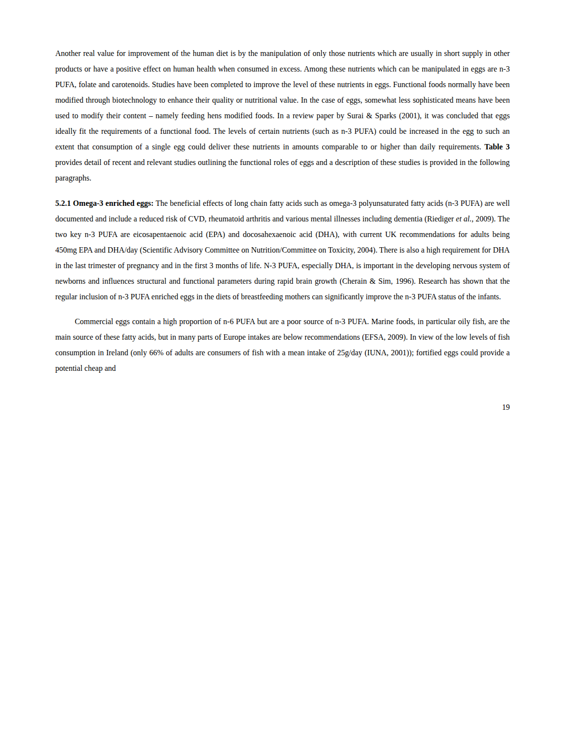Another real value for improvement of the human diet is by the manipulation of only those nutrients which are usually in short supply in other products or have a positive effect on human health when consumed in excess. Among these nutrients which can be manipulated in eggs are n-3 PUFA, folate and carotenoids. Studies have been completed to improve the level of these nutrients in eggs. Functional foods normally have been modified through biotechnology to enhance their quality or nutritional value. In the case of eggs, somewhat less sophisticated means have been used to modify their content – namely feeding hens modified foods. In a review paper by Surai & Sparks (2001), it was concluded that eggs ideally fit the requirements of a functional food. The levels of certain nutrients (such as n-3 PUFA) could be increased in the egg to such an extent that consumption of a single egg could deliver these nutrients in amounts comparable to or higher than daily requirements. Table 3 provides detail of recent and relevant studies outlining the functional roles of eggs and a description of these studies is provided in the following paragraphs.
5.2.1 Omega-3 enriched eggs: The beneficial effects of long chain fatty acids such as omega-3 polyunsaturated fatty acids (n-3 PUFA) are well documented and include a reduced risk of CVD, rheumatoid arthritis and various mental illnesses including dementia (Riediger et al., 2009). The two key n-3 PUFA are eicosapentaenoic acid (EPA) and docosahexaenoic acid (DHA), with current UK recommendations for adults being 450mg EPA and DHA/day (Scientific Advisory Committee on Nutrition/Committee on Toxicity, 2004). There is also a high requirement for DHA in the last trimester of pregnancy and in the first 3 months of life. N-3 PUFA, especially DHA, is important in the developing nervous system of newborns and influences structural and functional parameters during rapid brain growth (Cherain & Sim, 1996). Research has shown that the regular inclusion of n-3 PUFA enriched eggs in the diets of breastfeeding mothers can significantly improve the n-3 PUFA status of the infants.
Commercial eggs contain a high proportion of n-6 PUFA but are a poor source of n-3 PUFA. Marine foods, in particular oily fish, are the main source of these fatty acids, but in many parts of Europe intakes are below recommendations (EFSA, 2009). In view of the low levels of fish consumption in Ireland (only 66% of adults are consumers of fish with a mean intake of 25g/day (IUNA, 2001)); fortified eggs could provide a potential cheap and
19